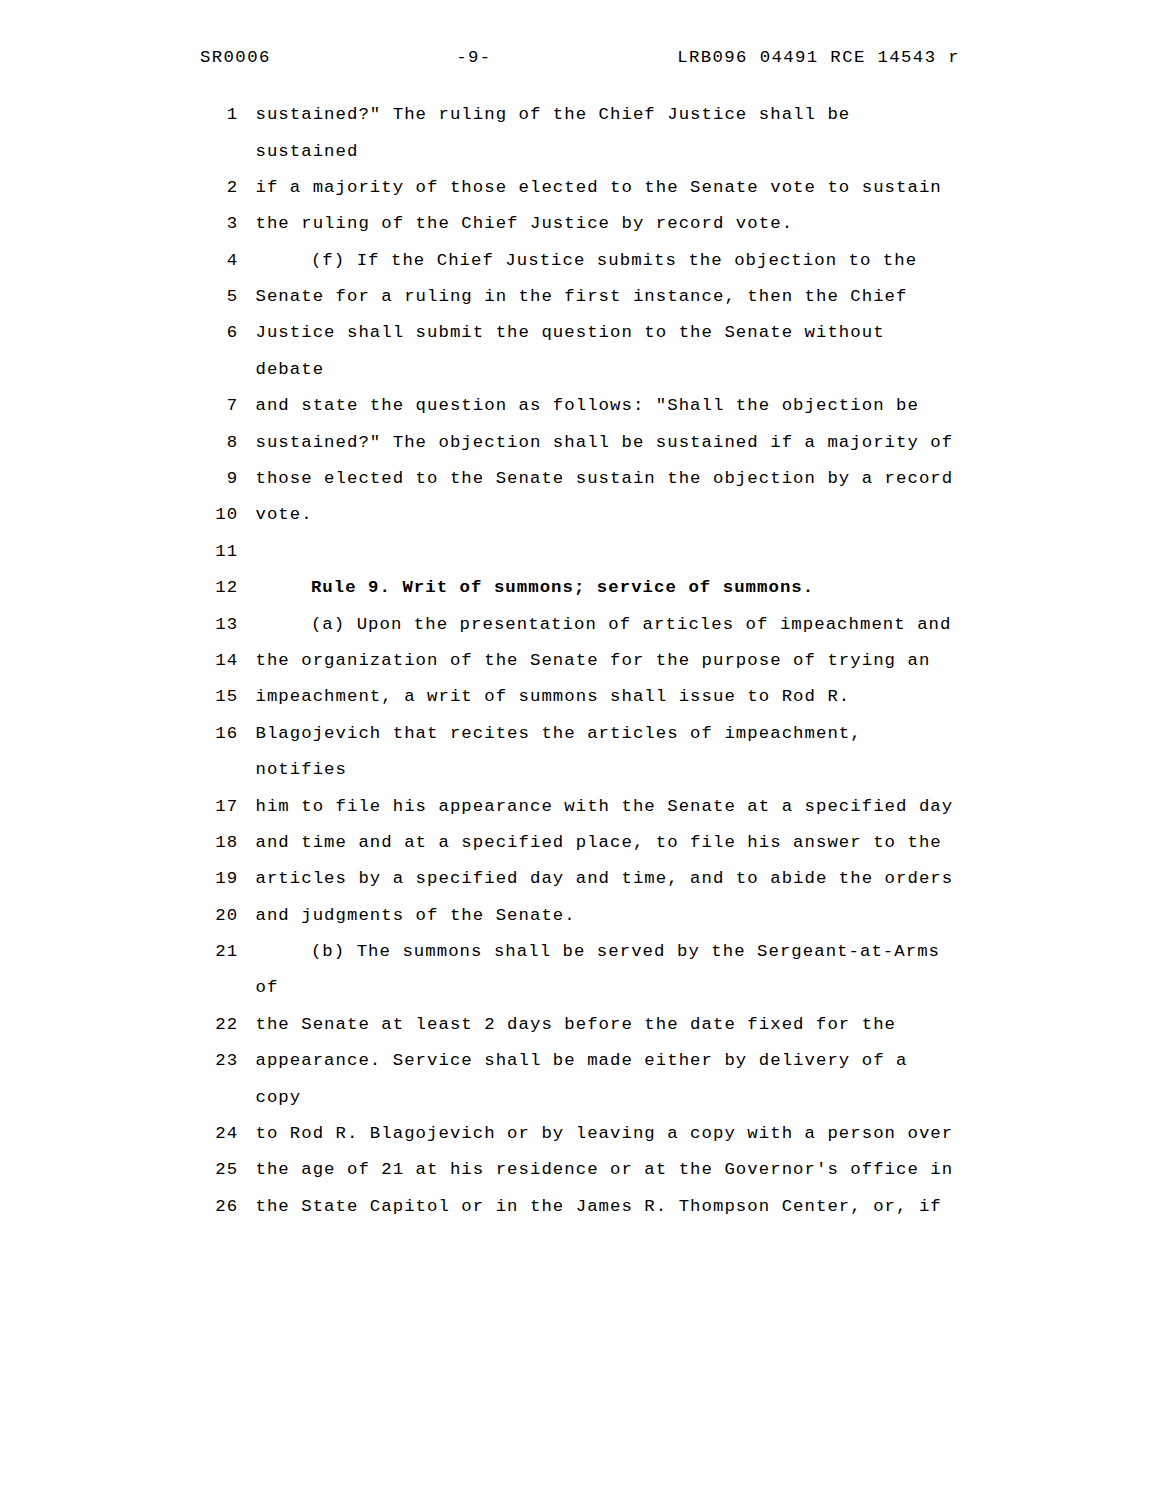SR0006 -9- LRB096 04491 RCE 14543 r
sustained?" The ruling of the Chief Justice shall be sustained
if a majority of those elected to the Senate vote to sustain
the ruling of the Chief Justice by record vote.
(f) If the Chief Justice submits the objection to the
Senate for a ruling in the first instance, then the Chief
Justice shall submit the question to the Senate without debate
and state the question as follows: "Shall the objection be
sustained?" The objection shall be sustained if a majority of
those elected to the Senate sustain the objection by a record
vote.
Rule 9. Writ of summons; service of summons.
(a) Upon the presentation of articles of impeachment and
the organization of the Senate for the purpose of trying an
impeachment, a writ of summons shall issue to Rod R.
Blagojevich that recites the articles of impeachment, notifies
him to file his appearance with the Senate at a specified day
and time and at a specified place, to file his answer to the
articles by a specified day and time, and to abide the orders
and judgments of the Senate.
(b) The summons shall be served by the Sergeant-at-Arms of
the Senate at least 2 days before the date fixed for the
appearance. Service shall be made either by delivery of a copy
to Rod R. Blagojevich or by leaving a copy with a person over
the age of 21 at his residence or at the Governor's office in
the State Capitol or in the James R. Thompson Center, or, if